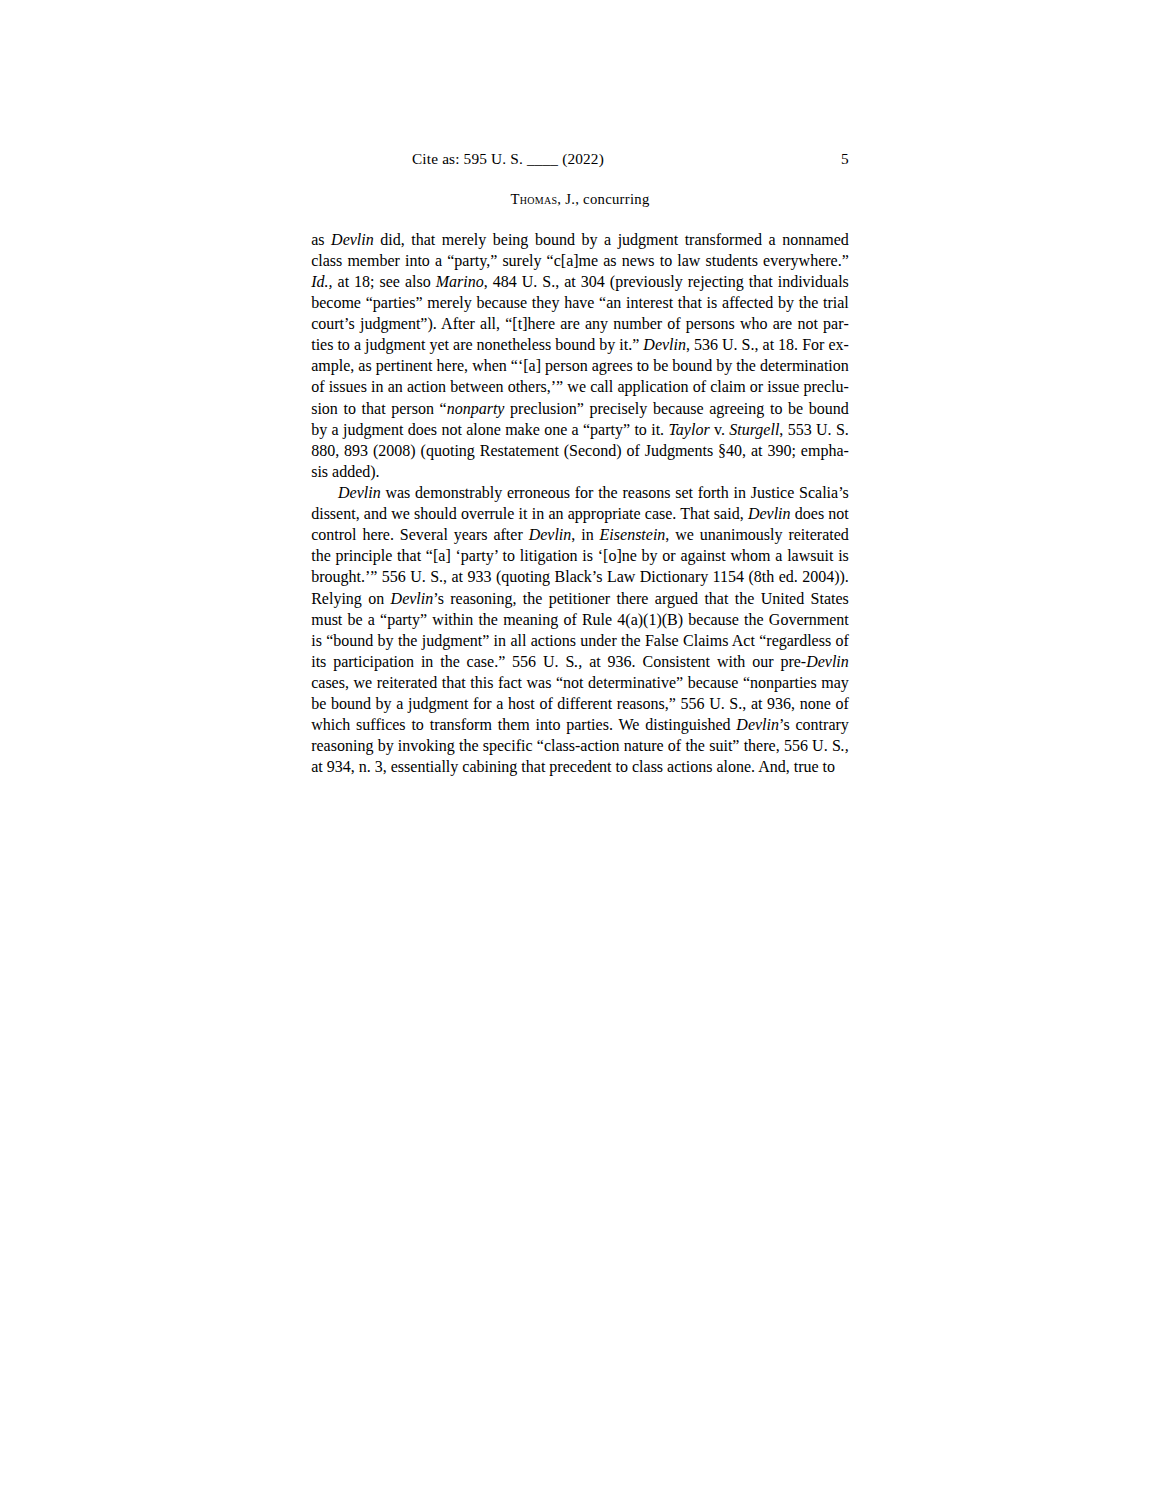Cite as: 595 U. S. ____ (2022) 5
Thomas, J., concurring
as Devlin did, that merely being bound by a judgment transformed a nonnamed class member into a “party,” surely “c[a]me as news to law students everywhere.” Id., at 18; see also Marino, 484 U. S., at 304 (previously rejecting that individuals become “parties” merely because they have “an interest that is affected by the trial court’s judgment”). After all, “[t]here are any number of persons who are not parties to a judgment yet are nonetheless bound by it.” Devlin, 536 U. S., at 18. For example, as pertinent here, when “‘[a] person agrees to be bound by the determination of issues in an action between others,’” we call application of claim or issue preclusion to that person “nonparty preclusion” precisely because agreeing to be bound by a judgment does not alone make one a “party” to it. Taylor v. Sturgell, 553 U. S. 880, 893 (2008) (quoting Restatement (Second) of Judgments §40, at 390; emphasis added).
Devlin was demonstrably erroneous for the reasons set forth in Justice Scalia’s dissent, and we should overrule it in an appropriate case. That said, Devlin does not control here. Several years after Devlin, in Eisenstein, we unanimously reiterated the principle that “[a] ‘party’ to litigation is ‘[o]ne by or against whom a lawsuit is brought.’” 556 U. S., at 933 (quoting Black’s Law Dictionary 1154 (8th ed. 2004)). Relying on Devlin’s reasoning, the petitioner there argued that the United States must be a “party” within the meaning of Rule 4(a)(1)(B) because the Government is “bound by the judgment” in all actions under the False Claims Act “regardless of its participation in the case.” 556 U. S., at 936. Consistent with our pre-Devlin cases, we reiterated that this fact was “not determinative” because “nonparties may be bound by a judgment for a host of different reasons,” 556 U. S., at 936, none of which suffices to transform them into parties. We distinguished Devlin’s contrary reasoning by invoking the specific “class-action nature of the suit” there, 556 U. S., at 934, n. 3, essentially cabining that precedent to class actions alone. And, true to